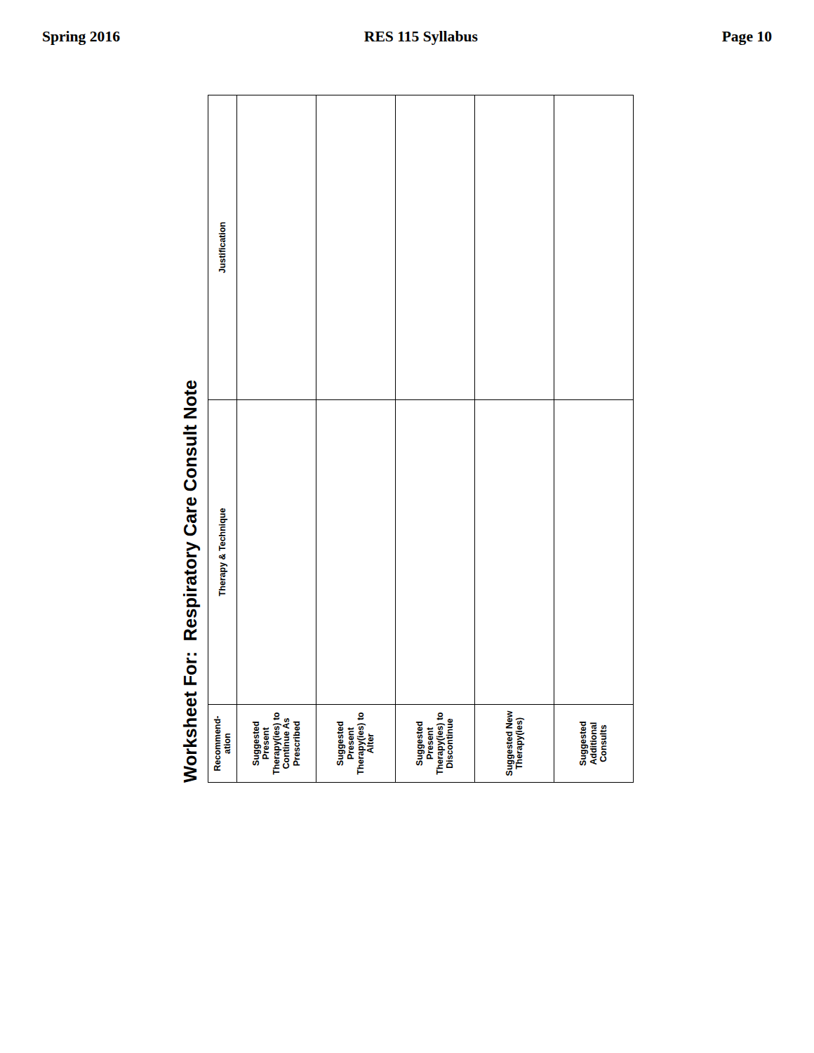Spring 2016 RES 115 Syllabus Page 10
Worksheet For: Respiratory Care Consult Note
| Recommend-ation | Therapy & Technique | Justification |
| --- | --- | --- |
| Suggested Present Therapy(ies) to Continue As Prescribed | | |
| Suggested Present Therapy(ies) to Alter | | |
| Suggested Present Therapy(ies) to Discontinue | | |
| Suggested New Therapy(ies) | | |
| Suggested Additional Consults | | |